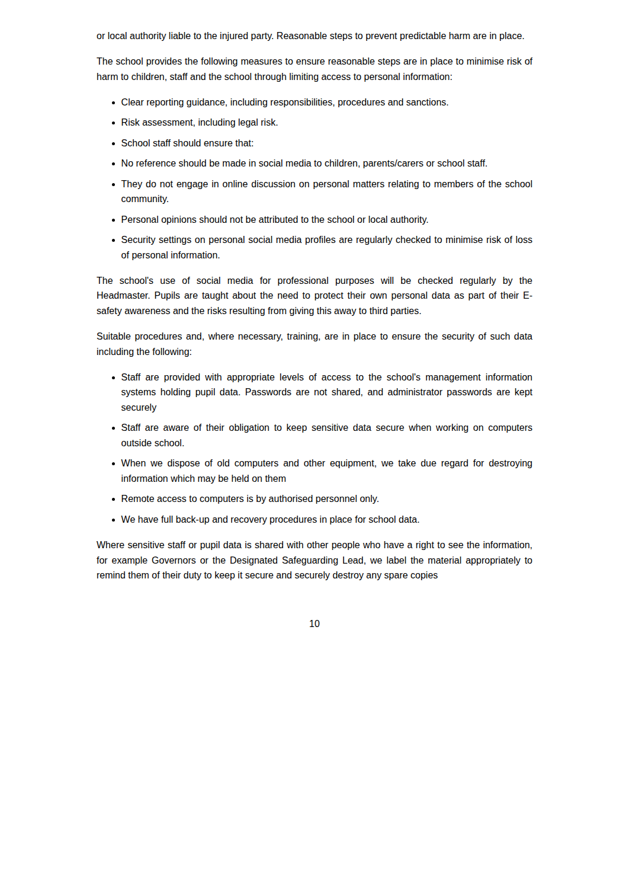or local authority liable to the injured party. Reasonable steps to prevent predictable harm are in place.
The school provides the following measures to ensure reasonable steps are in place to minimise risk of harm to children, staff and the school through limiting access to personal information:
Clear reporting guidance, including responsibilities, procedures and sanctions.
Risk assessment, including legal risk.
School staff should ensure that:
No reference should be made in social media to children, parents/carers or school staff.
They do not engage in online discussion on personal matters relating to members of the school community.
Personal opinions should not be attributed to the school or local authority.
Security settings on personal social media profiles are regularly checked to minimise risk of loss of personal information.
The school's use of social media for professional purposes will be checked regularly by the Headmaster. Pupils are taught about the need to protect their own personal data as part of their E- safety awareness and the risks resulting from giving this away to third parties.
Suitable procedures and, where necessary, training, are in place to ensure the security of such data including the following:
Staff are provided with appropriate levels of access to the school's management information systems holding pupil data. Passwords are not shared, and administrator passwords are kept securely
Staff are aware of their obligation to keep sensitive data secure when working on computers outside school.
When we dispose of old computers and other equipment, we take due regard for destroying information which may be held on them
Remote access to computers is by authorised personnel only.
We have full back-up and recovery procedures in place for school data.
Where sensitive staff or pupil data is shared with other people who have a right to see the information, for example Governors or the Designated Safeguarding Lead, we label the material appropriately to remind them of their duty to keep it secure and securely destroy any spare copies
10